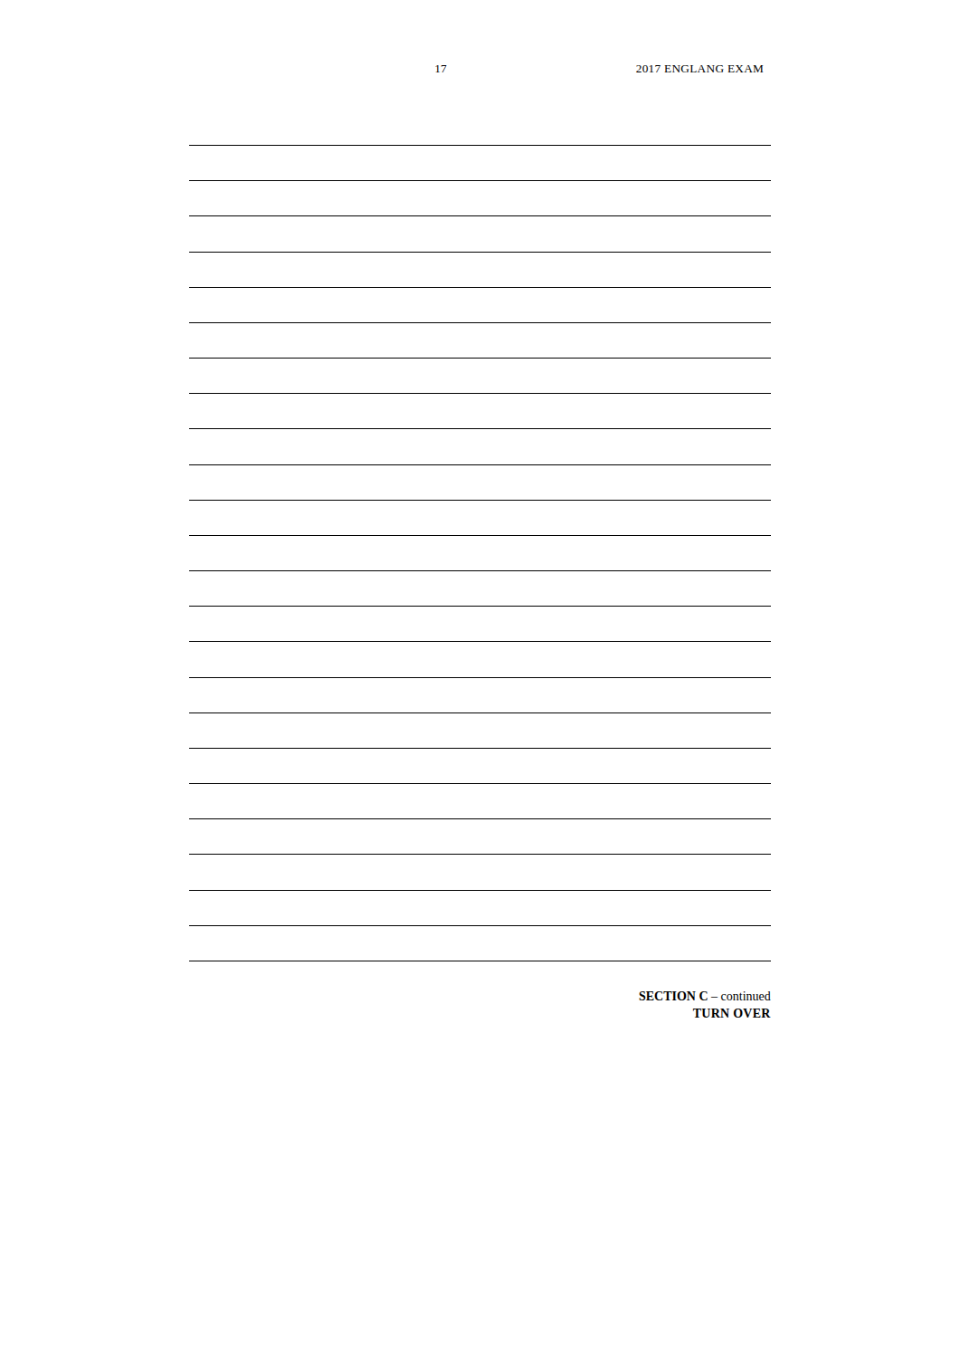17 2017 ENGLANG EXAM
SECTION C – continued
TURN OVER